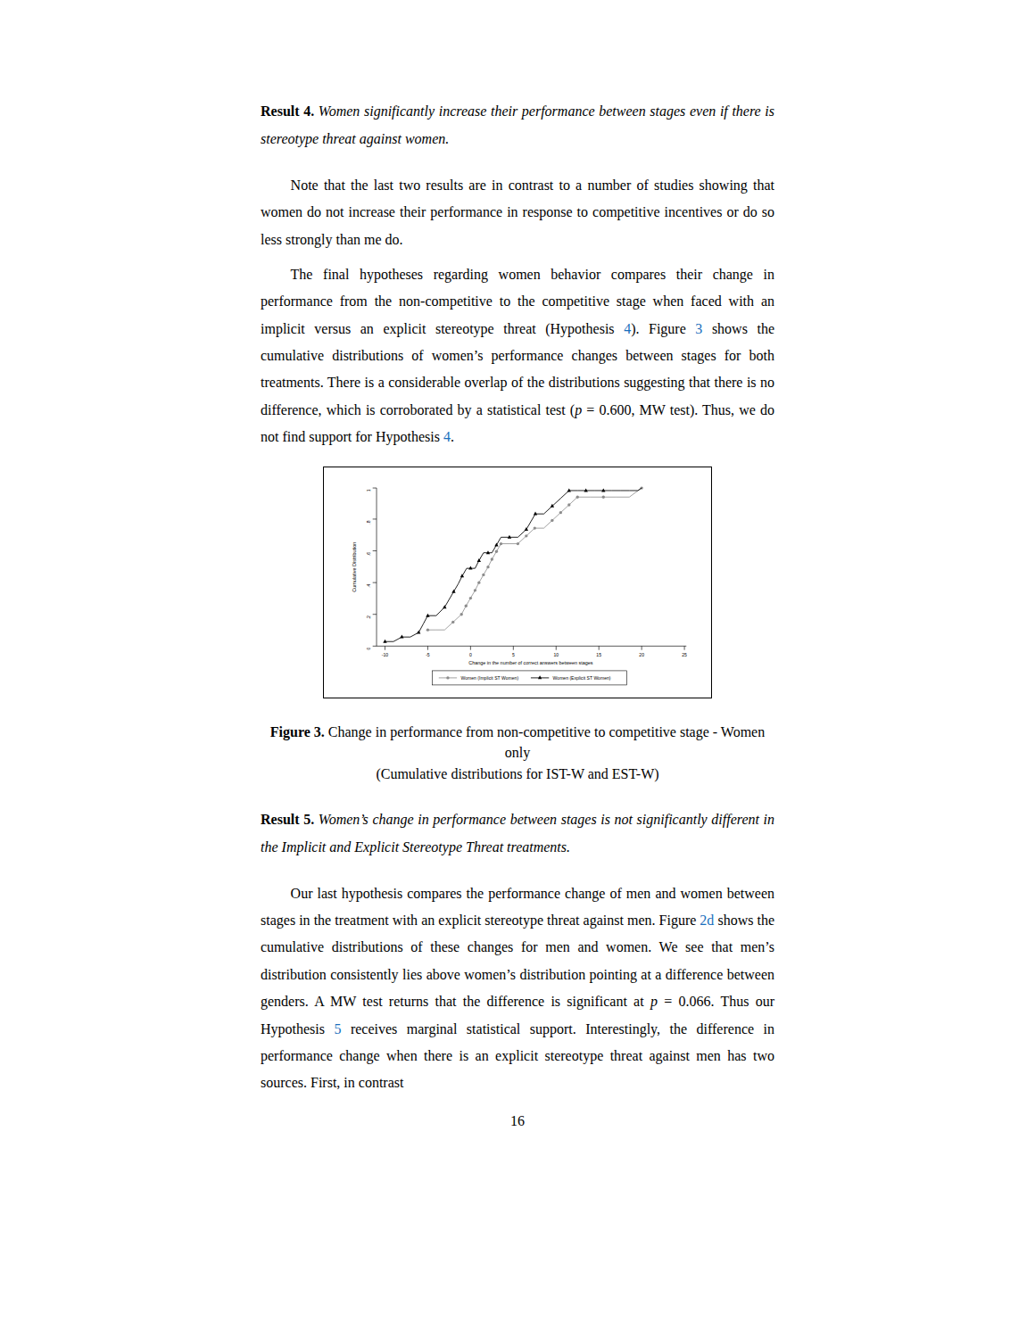Result 4. Women significantly increase their performance between stages even if there is stereotype threat against women.
Note that the last two results are in contrast to a number of studies showing that women do not increase their performance in response to competitive incentives or do so less strongly than me do.
The final hypotheses regarding women behavior compares their change in performance from the non-competitive to the competitive stage when faced with an implicit versus an explicit stereotype threat (Hypothesis 4). Figure 3 shows the cumulative distributions of women’s performance changes between stages for both treatments. There is a considerable overlap of the distributions suggesting that there is no difference, which is corroborated by a statistical test (p = 0.600, MW test). Thus, we do not find support for Hypothesis 4.
0 .2 .4 .6 .8 1 Cumulative Distribution -10 -5 0 5 10 15 20 25 Change in the number of correct answers between stages Women (Implicit ST Women) Women (Explicit ST Women)
Figure 3. Change in performance from non-competitive to competitive stage - Women only
(Cumulative distributions for IST-W and EST-W)
Result 5. Women’s change in performance between stages is not significantly different in the Implicit and Explicit Stereotype Threat treatments.
Our last hypothesis compares the performance change of men and women between stages in the treatment with an explicit stereotype threat against men. Figure 2d shows the cumulative distributions of these changes for men and women. We see that men’s distribution consistently lies above women’s distribution pointing at a difference between genders. A MW test returns that the difference is significant at p = 0.066. Thus our Hypothesis 5 receives marginal statistical support. Interestingly, the difference in performance change when there is an explicit stereotype threat against men has two sources. First, in contrast
16